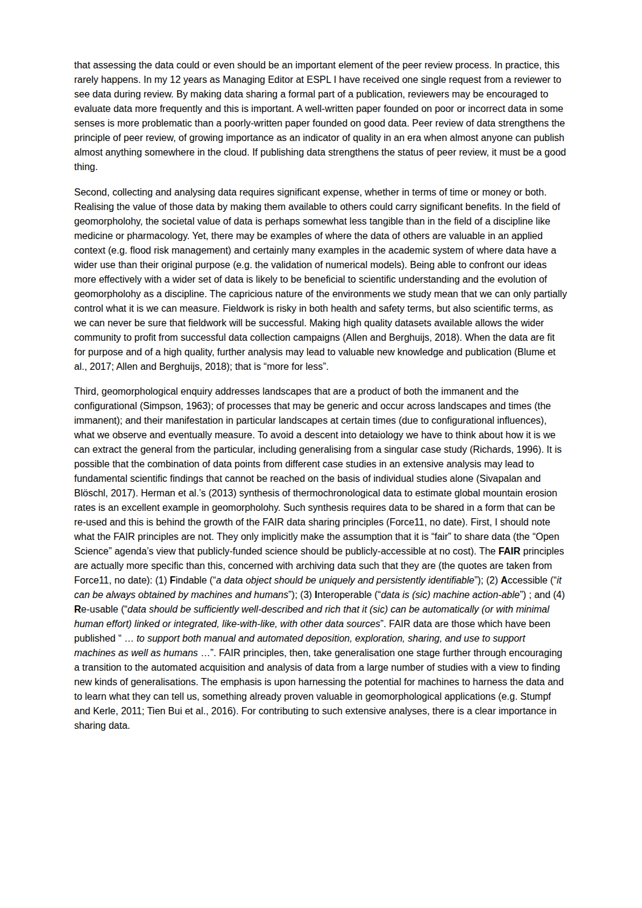that assessing the data could or even should be an important element of the peer review process. In practice, this rarely happens. In my 12 years as Managing Editor at ESPL I have received one single request from a reviewer to see data during review. By making data sharing a formal part of a publication, reviewers may be encouraged to evaluate data more frequently and this is important. A well-written paper founded on poor or incorrect data in some senses is more problematic than a poorly-written paper founded on good data. Peer review of data strengthens the principle of peer review, of growing importance as an indicator of quality in an era when almost anyone can publish almost anything somewhere in the cloud. If publishing data strengthens the status of peer review, it must be a good thing.
Second, collecting and analysing data requires significant expense, whether in terms of time or money or both. Realising the value of those data by making them available to others could carry significant benefits. In the field of geomorpholohy, the societal value of data is perhaps somewhat less tangible than in the field of a discipline like medicine or pharmacology. Yet, there may be examples of where the data of others are valuable in an applied context (e.g. flood risk management) and certainly many examples in the academic system of where data have a wider use than their original purpose (e.g. the validation of numerical models). Being able to confront our ideas more effectively with a wider set of data is likely to be beneficial to scientific understanding and the evolution of geomorpholohy as a discipline. The capricious nature of the environments we study mean that we can only partially control what it is we can measure. Fieldwork is risky in both health and safety terms, but also scientific terms, as we can never be sure that fieldwork will be successful. Making high quality datasets available allows the wider community to profit from successful data collection campaigns (Allen and Berghuijs, 2018). When the data are fit for purpose and of a high quality, further analysis may lead to valuable new knowledge and publication (Blume et al., 2017; Allen and Berghuijs, 2018); that is “more for less”.
Third, geomorphological enquiry addresses landscapes that are a product of both the immanent and the configurational (Simpson, 1963); of processes that may be generic and occur across landscapes and times (the immanent); and their manifestation in particular landscapes at certain times (due to configurational influences), what we observe and eventually measure. To avoid a descent into detaiology we have to think about how it is we can extract the general from the particular, including generalising from a singular case study (Richards, 1996). It is possible that the combination of data points from different case studies in an extensive analysis may lead to fundamental scientific findings that cannot be reached on the basis of individual studies alone (Sivapalan and Blöschl, 2017). Herman et al.’s (2013) synthesis of thermochronological data to estimate global mountain erosion rates is an excellent example in geomorpholohy. Such synthesis requires data to be shared in a form that can be re-used and this is behind the growth of the FAIR data sharing principles (Force11, no date). First, I should note what the FAIR principles are not. They only implicitly make the assumption that it is “fair” to share data (the “Open Science” agenda’s view that publicly-funded science should be publicly-accessible at no cost). The FAIR principles are actually more specific than this, concerned with archiving data such that they are (the quotes are taken from Force11, no date): (1) Findable (“a data object should be uniquely and persistently identifiable”); (2) Accessible (“it can be always obtained by machines and humans”); (3) Interoperable (“data is (sic) machine action-able”) ; and (4) Re-usable (“data should be sufficiently well-described and rich that it (sic) can be automatically (or with minimal human effort) linked or integrated, like-with-like, with other data sources”. FAIR data are those which have been published “ … to support both manual and automated deposition, exploration, sharing, and use to support machines as well as humans …”. FAIR principles, then, take generalisation one stage further through encouraging a transition to the automated acquisition and analysis of data from a large number of studies with a view to finding new kinds of generalisations. The emphasis is upon harnessing the potential for machines to harness the data and to learn what they can tell us, something already proven valuable in geomorphological applications (e.g. Stumpf and Kerle, 2011; Tien Bui et al., 2016). For contributing to such extensive analyses, there is a clear importance in sharing data.